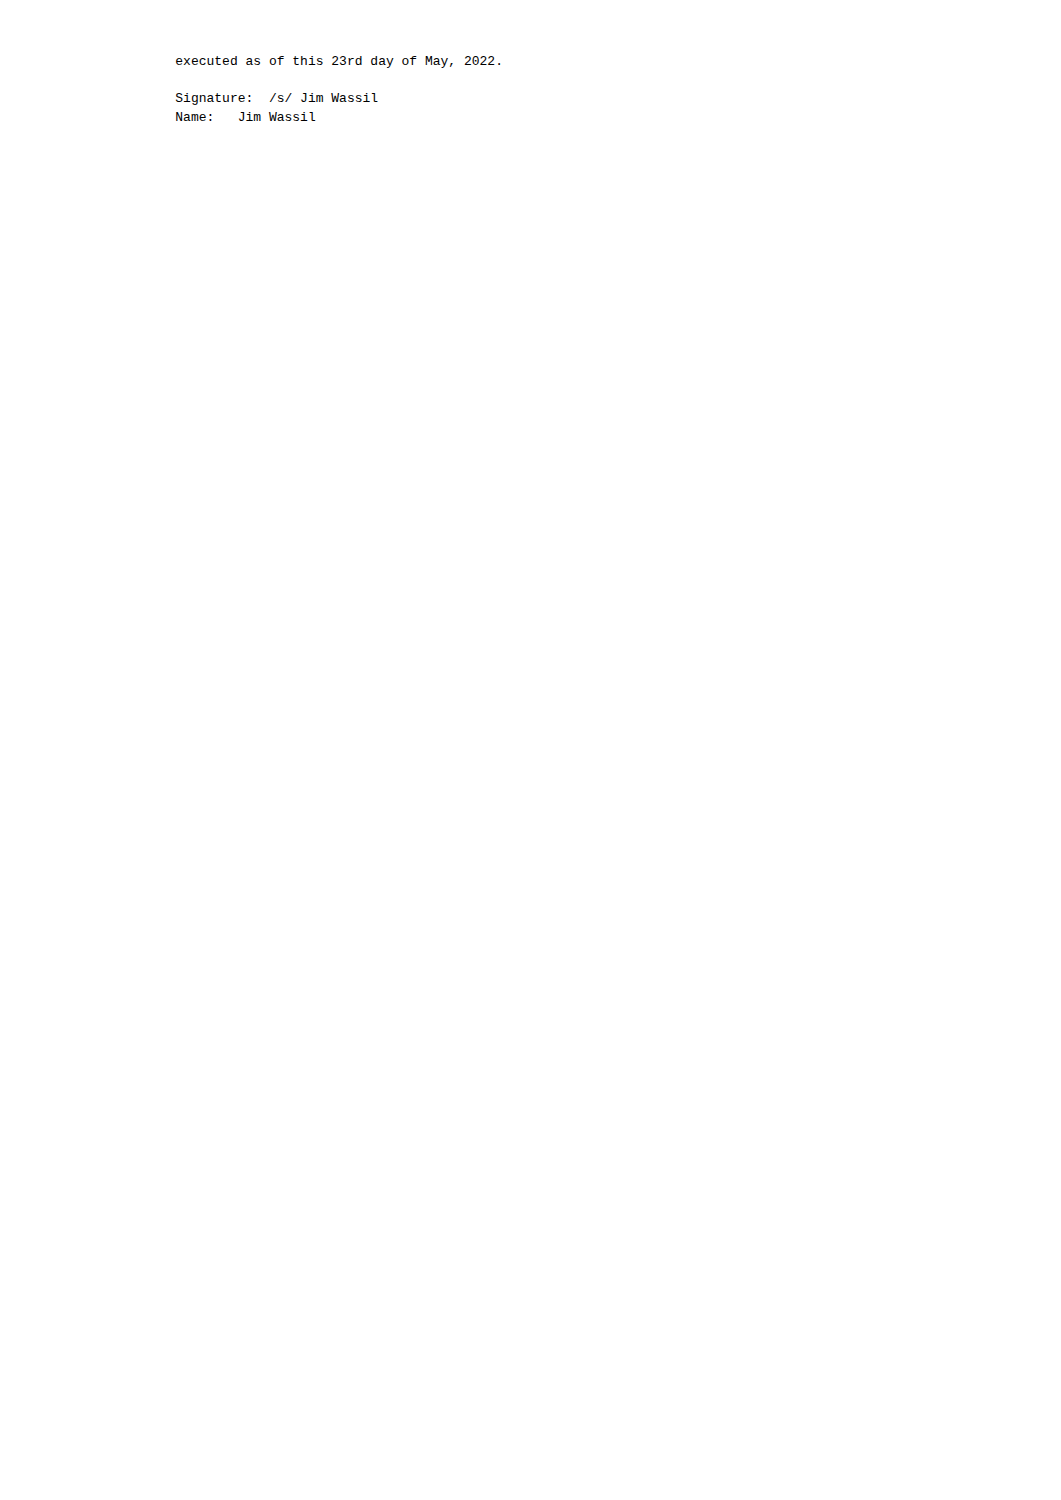executed as of this 23rd day of May, 2022.
Signature: /s/ Jim Wassil
Name: Jim Wassil